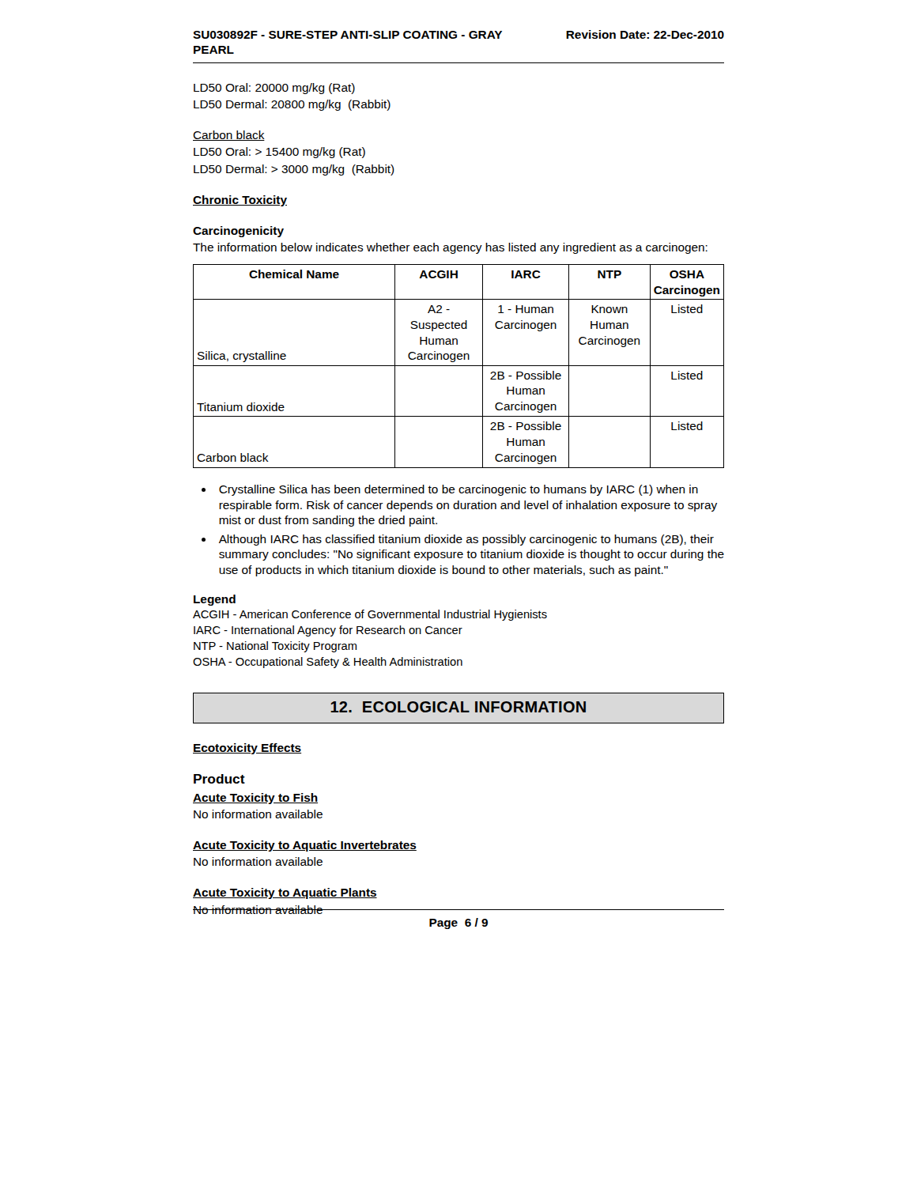SU030892F - SURE-STEP ANTI-SLIP COATING - GRAY PEARL
Revision Date: 22-Dec-2010
LD50 Oral: 20000 mg/kg (Rat)
LD50 Dermal: 20800 mg/kg (Rabbit)
Carbon black
LD50 Oral: > 15400 mg/kg (Rat)
LD50 Dermal: > 3000 mg/kg (Rabbit)
Chronic Toxicity
Carcinogenicity
The information below indicates whether each agency has listed any ingredient as a carcinogen:
| Chemical Name | ACGIH | IARC | NTP | OSHA Carcinogen |
| --- | --- | --- | --- | --- |
| Silica, crystalline | A2 - Suspected Human Carcinogen | 1 - Human Carcinogen | Known Human Carcinogen | Listed |
| Titanium dioxide | | 2B - Possible Human Carcinogen | | Listed |
| Carbon black | | 2B - Possible Human Carcinogen | | Listed |
Crystalline Silica has been determined to be carcinogenic to humans by IARC (1) when in respirable form. Risk of cancer depends on duration and level of inhalation exposure to spray mist or dust from sanding the dried paint.
Although IARC has classified titanium dioxide as possibly carcinogenic to humans (2B), their summary concludes: "No significant exposure to titanium dioxide is thought to occur during the use of products in which titanium dioxide is bound to other materials, such as paint."
Legend
ACGIH - American Conference of Governmental Industrial Hygienists
IARC - International Agency for Research on Cancer
NTP - National Toxicity Program
OSHA - Occupational Safety & Health Administration
12. ECOLOGICAL INFORMATION
Ecotoxicity Effects
Product
Acute Toxicity to Fish
No information available
Acute Toxicity to Aquatic Invertebrates
No information available
Acute Toxicity to Aquatic Plants
No information available
Page 6 / 9